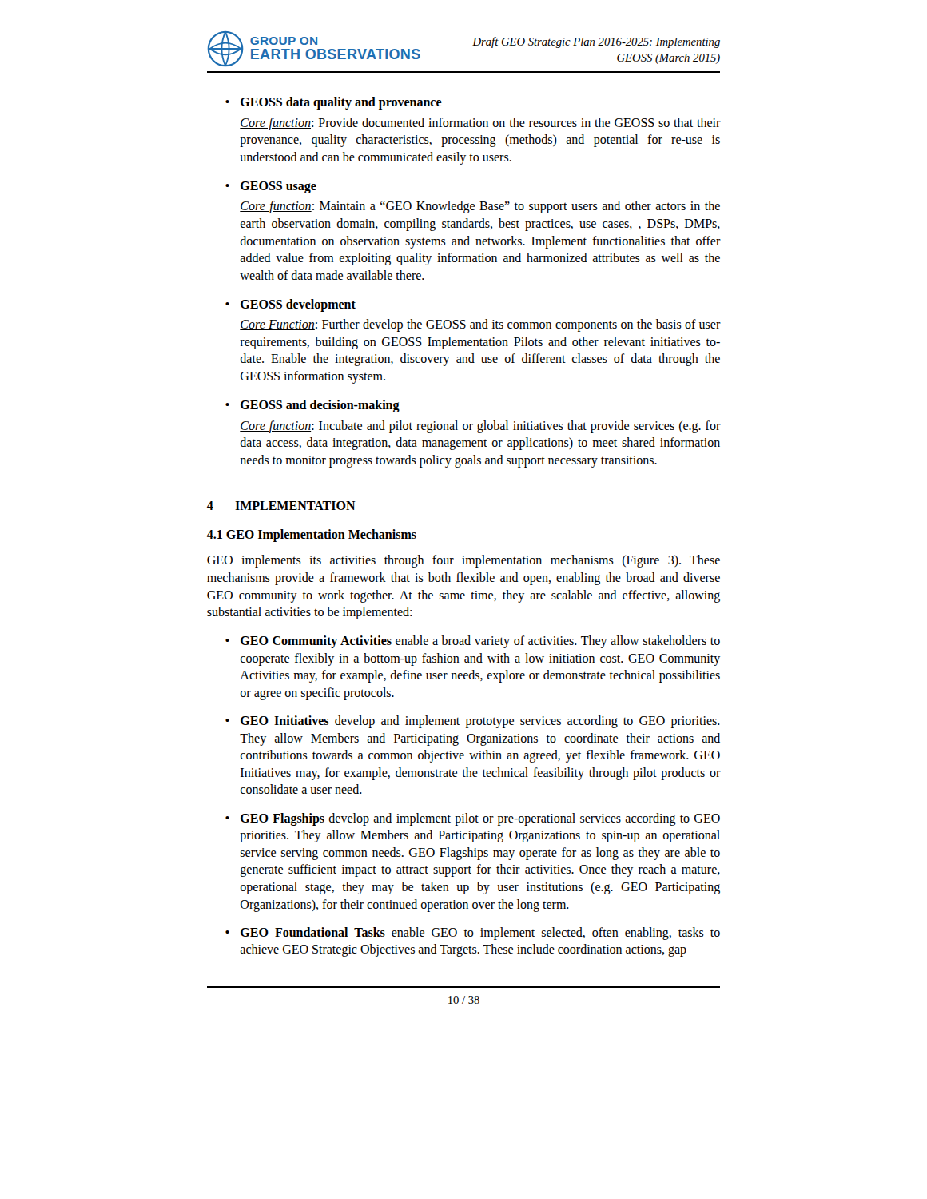GROUP ON EARTH OBSERVATIONS
Draft GEO Strategic Plan 2016-2025: Implementing GEOSS (March 2015)
GEOSS data quality and provenance
Core function: Provide documented information on the resources in the GEOSS so that their provenance, quality characteristics, processing (methods) and potential for re-use is understood and can be communicated easily to users.
GEOSS usage
Core function: Maintain a “GEO Knowledge Base” to support users and other actors in the earth observation domain, compiling standards, best practices, use cases, , DSPs, DMPs, documentation on observation systems and networks. Implement functionalities that offer added value from exploiting quality information and harmonized attributes as well as the wealth of data made available there.
GEOSS development
Core Function: Further develop the GEOSS and its common components on the basis of user requirements, building on GEOSS Implementation Pilots and other relevant initiatives to-date. Enable the integration, discovery and use of different classes of data through the GEOSS information system.
GEOSS and decision-making
Core function: Incubate and pilot regional or global initiatives that provide services (e.g. for data access, data integration, data management or applications) to meet shared information needs to monitor progress towards policy goals and support necessary transitions.
4 IMPLEMENTATION
4.1 GEO Implementation Mechanisms
GEO implements its activities through four implementation mechanisms (Figure 3). These mechanisms provide a framework that is both flexible and open, enabling the broad and diverse GEO community to work together. At the same time, they are scalable and effective, allowing substantial activities to be implemented:
GEO Community Activities enable a broad variety of activities. They allow stakeholders to cooperate flexibly in a bottom-up fashion and with a low initiation cost. GEO Community Activities may, for example, define user needs, explore or demonstrate technical possibilities or agree on specific protocols.
GEO Initiatives develop and implement prototype services according to GEO priorities. They allow Members and Participating Organizations to coordinate their actions and contributions towards a common objective within an agreed, yet flexible framework. GEO Initiatives may, for example, demonstrate the technical feasibility through pilot products or consolidate a user need.
GEO Flagships develop and implement pilot or pre-operational services according to GEO priorities. They allow Members and Participating Organizations to spin-up an operational service serving common needs. GEO Flagships may operate for as long as they are able to generate sufficient impact to attract support for their activities. Once they reach a mature, operational stage, they may be taken up by user institutions (e.g. GEO Participating Organizations), for their continued operation over the long term.
GEO Foundational Tasks enable GEO to implement selected, often enabling, tasks to achieve GEO Strategic Objectives and Targets. These include coordination actions, gap
10 / 38